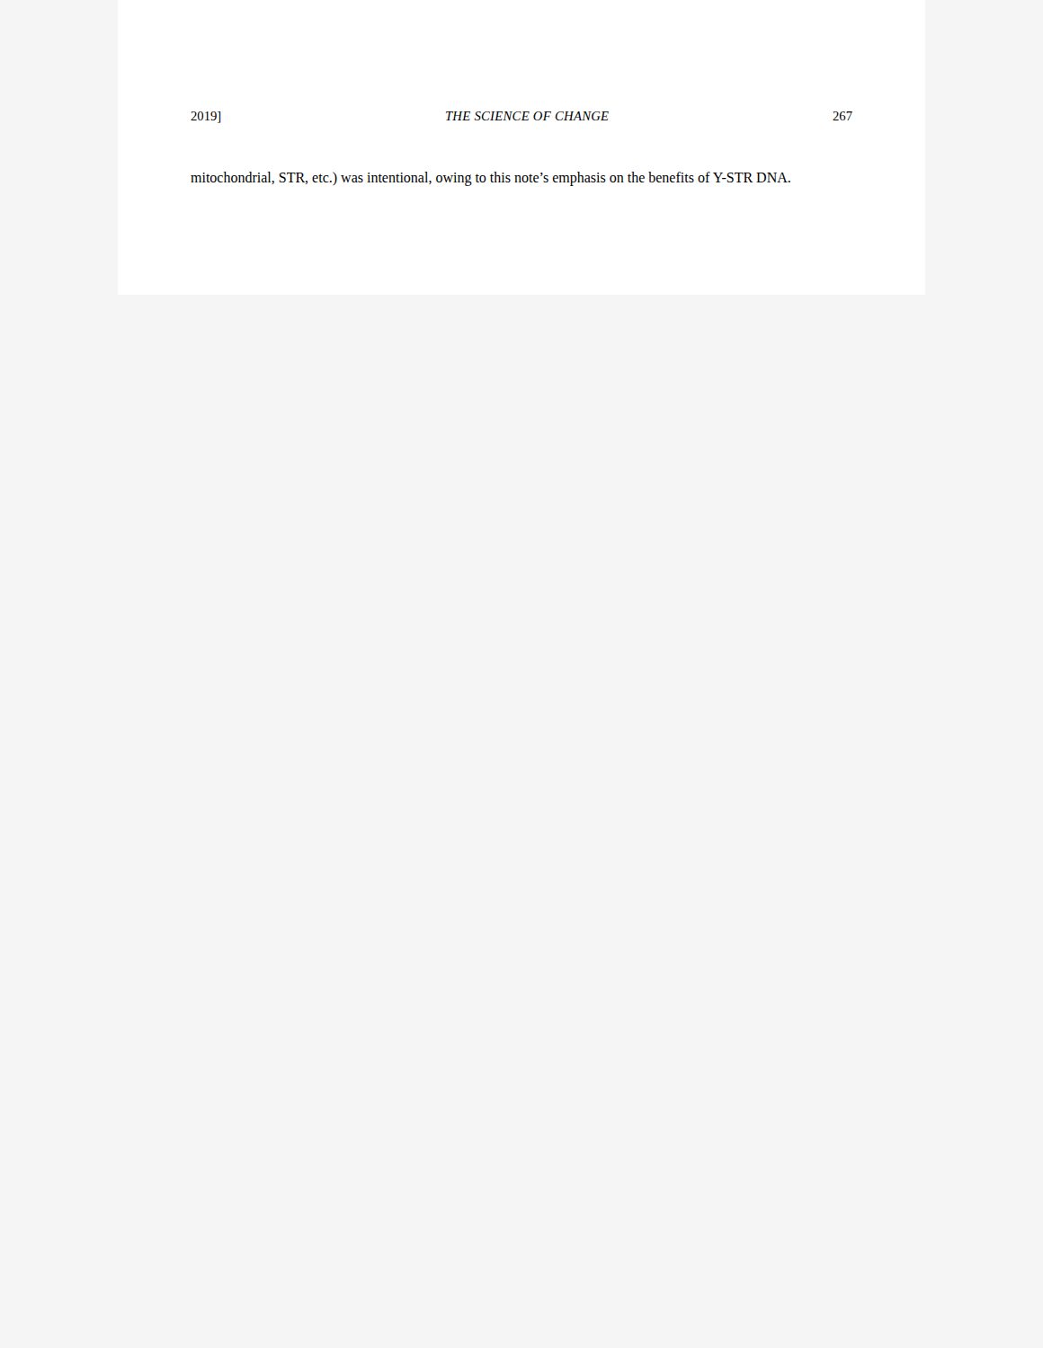2019] The Science of Change 267
mitochondrial, STR, etc.) was intentional, owing to this note’s emphasis on the benefits of Y-STR DNA.